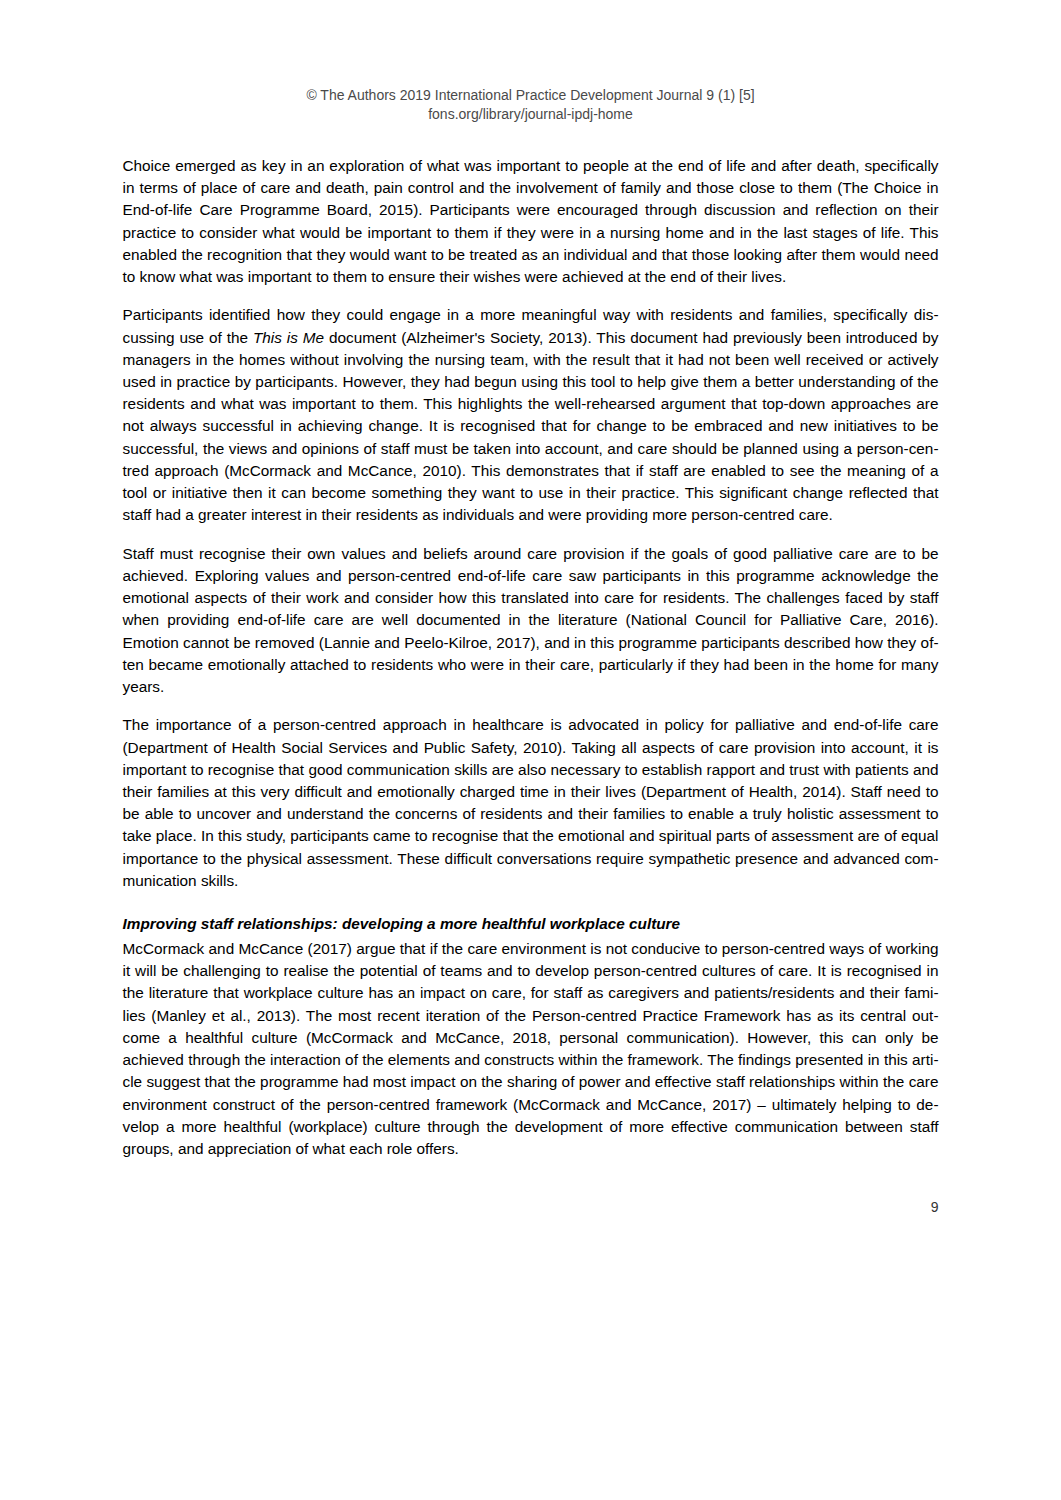© The Authors 2019 International Practice Development Journal 9 (1) [5]
fons.org/library/journal-ipdj-home
Choice emerged as key in an exploration of what was important to people at the end of life and after death, specifically in terms of place of care and death, pain control and the involvement of family and those close to them (The Choice in End-of-life Care Programme Board, 2015). Participants were encouraged through discussion and reflection on their practice to consider what would be important to them if they were in a nursing home and in the last stages of life. This enabled the recognition that they would want to be treated as an individual and that those looking after them would need to know what was important to them to ensure their wishes were achieved at the end of their lives.
Participants identified how they could engage in a more meaningful way with residents and families, specifically discussing use of the This is Me document (Alzheimer's Society, 2013). This document had previously been introduced by managers in the homes without involving the nursing team, with the result that it had not been well received or actively used in practice by participants. However, they had begun using this tool to help give them a better understanding of the residents and what was important to them. This highlights the well-rehearsed argument that top-down approaches are not always successful in achieving change. It is recognised that for change to be embraced and new initiatives to be successful, the views and opinions of staff must be taken into account, and care should be planned using a person-centred approach (McCormack and McCance, 2010). This demonstrates that if staff are enabled to see the meaning of a tool or initiative then it can become something they want to use in their practice. This significant change reflected that staff had a greater interest in their residents as individuals and were providing more person-centred care.
Staff must recognise their own values and beliefs around care provision if the goals of good palliative care are to be achieved. Exploring values and person-centred end-of-life care saw participants in this programme acknowledge the emotional aspects of their work and consider how this translated into care for residents. The challenges faced by staff when providing end-of-life care are well documented in the literature (National Council for Palliative Care, 2016). Emotion cannot be removed (Lannie and Peelo-Kilroe, 2017), and in this programme participants described how they often became emotionally attached to residents who were in their care, particularly if they had been in the home for many years.
The importance of a person-centred approach in healthcare is advocated in policy for palliative and end-of-life care (Department of Health Social Services and Public Safety, 2010). Taking all aspects of care provision into account, it is important to recognise that good communication skills are also necessary to establish rapport and trust with patients and their families at this very difficult and emotionally charged time in their lives (Department of Health, 2014). Staff need to be able to uncover and understand the concerns of residents and their families to enable a truly holistic assessment to take place. In this study, participants came to recognise that the emotional and spiritual parts of assessment are of equal importance to the physical assessment. These difficult conversations require sympathetic presence and advanced communication skills.
Improving staff relationships: developing a more healthful workplace culture
McCormack and McCance (2017) argue that if the care environment is not conducive to person-centred ways of working it will be challenging to realise the potential of teams and to develop person-centred cultures of care. It is recognised in the literature that workplace culture has an impact on care, for staff as caregivers and patients/residents and their families (Manley et al., 2013). The most recent iteration of the Person-centred Practice Framework has as its central outcome a healthful culture (McCormack and McCance, 2018, personal communication). However, this can only be achieved through the interaction of the elements and constructs within the framework. The findings presented in this article suggest that the programme had most impact on the sharing of power and effective staff relationships within the care environment construct of the person-centred framework (McCormack and McCance, 2017) – ultimately helping to develop a more healthful (workplace) culture through the development of more effective communication between staff groups, and appreciation of what each role offers.
9